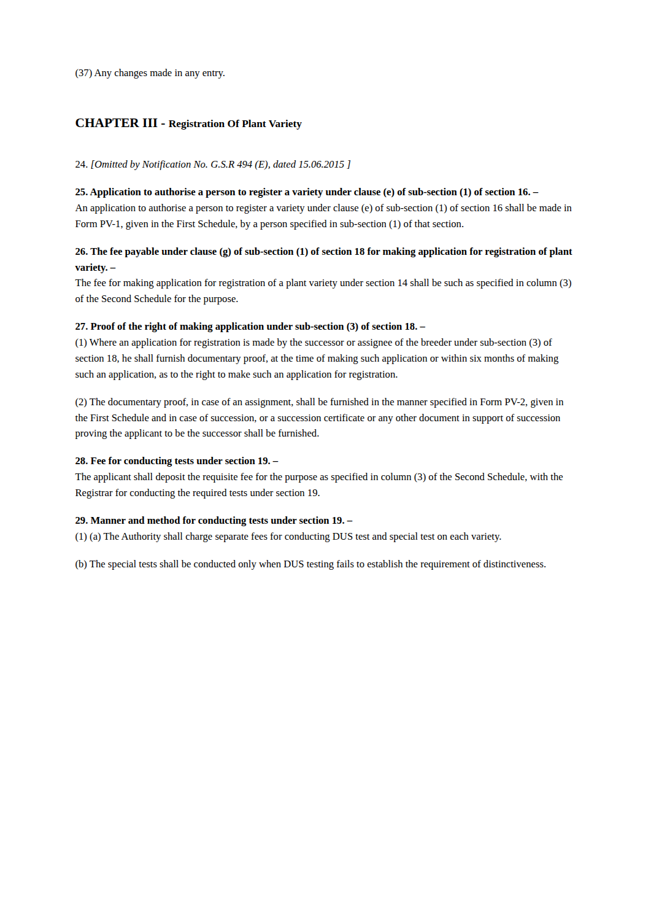(37) Any changes made in any entry.
CHAPTER III - Registration Of Plant Variety
24. [Omitted by Notification No. G.S.R 494 (E), dated 15.06.2015 ]
25. Application to authorise a person to register a variety under clause (e) of sub-section (1) of section 16. –
An application to authorise a person to register a variety under clause (e) of sub-section (1) of section 16 shall be made in Form PV-1, given in the First Schedule, by a person specified in sub-section (1) of that section.
26. The fee payable under clause (g) of sub-section (1) of section 18 for making application for registration of plant variety. –
The fee for making application for registration of a plant variety under section 14 shall be such as specified in column (3) of the Second Schedule for the purpose.
27. Proof of the right of making application under sub-section (3) of section 18. –
(1) Where an application for registration is made by the successor or assignee of the breeder under sub-section (3) of section 18, he shall furnish documentary proof, at the time of making such application or within six months of making such an application, as to the right to make such an application for registration.
(2) The documentary proof, in case of an assignment, shall be furnished in the manner specified in Form PV-2, given in the First Schedule and in case of succession, or a succession certificate or any other document in support of succession proving the applicant to be the successor shall be furnished.
28. Fee for conducting tests under section 19. –
The applicant shall deposit the requisite fee for the purpose as specified in column (3) of the Second Schedule, with the Registrar for conducting the required tests under section 19.
29. Manner and method for conducting tests under section 19. –
(1) (a) The Authority shall charge separate fees for conducting DUS test and special test on each variety.
(b) The special tests shall be conducted only when DUS testing fails to establish the requirement of distinctiveness.